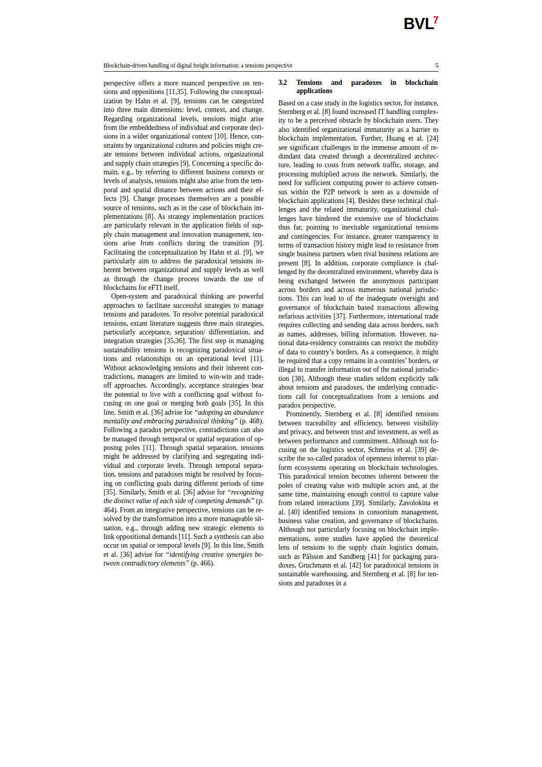BVL7
Blockchain-driven handling of digital freight information: a tensions perspective 5
perspective offers a more nuanced perspective on tensions and oppositions [11,35]. Following the conceptualization by Hahn et al. [9], tensions can be categorized into three main dimensions: level, context, and change. Regarding organizational levels, tensions might arise from the embeddedness of individual and corporate decisions in a wider organizational context [10]. Hence, constraints by organizational cultures and policies might create tensions between individual actions, organizational and supply chain strategies [9]. Concerning a specific domain, e.g., by referring to different business contexts or levels of analysis, tensions might also arise from the temporal and spatial distance between actions and their effects [9]. Change processes themselves are a possible source of tensions, such as in the case of blockchain implementations [8]. As strategy implementation practices are particularly relevant in the application fields of supply chain management and innovation management, tensions arise from conflicts during the transition [9]. Facilitating the conceptualization by Hahn et al. [9], we particularly aim to address the paradoxical tensions inherent between organizational and supply levels as well as through the change process towards the use of blockchains for eFTI itself.
Open-system and paradoxical thinking are powerful approaches to facilitate successful strategies to manage tensions and paradoxes. To resolve potential paradoxical tensions, extant literature suggests three main strategies, particularly acceptance, separation/ differentiation, and integration strategies [35,36]. The first step in managing sustainability tensions is recognizing paradoxical situations and relationships on an operational level [11]. Without acknowledging tensions and their inherent contradictions, managers are limited to win-win and trade-off approaches. Accordingly, acceptance strategies bear the potential to live with a conflicting goal without focusing on one goal or merging both goals [35]. In this line, Smith et al. [36] advise for “adopting an abundance mentality and embracing paradoxical thinking” (p. 468). Following a paradox perspective, contradictions can also be managed through temporal or spatial separation of opposing poles [11]. Through spatial separation, tensions might be addressed by clarifying and segregating individual and corporate levels. Through temporal separation, tensions and paradoxes might be resolved by focusing on conflicting goals during different periods of time [35]. Similarly, Smith et al. [36] advise for “recognizing the distinct value of each side of competing demands” (p. 464). From an integrative perspective, tensions can be resolved by the transformation into a more manageable situation, e.g., through adding new strategic elements to link oppositional demands [11]. Such a synthesis can also occur on spatial or temporal levels [9]. In this line, Smith et al. [36] advise for “identifying creative synergies between contradictory elements” (p. 466).
3.2 Tensions and paradoxes in blockchain applications
Based on a case study in the logistics sector, for instance, Sternberg et al. [8] found increased IT handling complexity to be a perceived obstacle by blockchain users. They also identified organizational immaturity as a barrier to blockchain implementation. Further, Huang et al. [24] see significant challenges in the immense amount of redundant data created through a decentralized architecture, leading to costs from network traffic, storage, and processing multiplied across the network. Similarly, the need for sufficient computing power to achieve consensus within the P2P network is seen as a downside of blockchain applications [4]. Besides these technical challenges and the related immaturity, organizational challenges have hindered the extensive use of blockchains thus far, pointing to inevitable organizational tensions and contingencies. For instance, greater transparency in terms of transaction history might lead to resistance from single business partners when rival business relations are present [8]. In addition, corporate compliance is challenged by the decentralized environment, whereby data is being exchanged between the anonymous participant across borders and across numerous national jurisdictions. This can lead to of the inadequate oversight and governance of blockchain based transactions allowing nefarious activities [37]. Furthermore, international trade requires collecting and sending data across borders, such as names, addresses, billing information. However, national data-residency constraints can restrict the mobility of data to country’s borders. As a consequence, it might be required that a copy remains in a countries’ borders, or illegal to transfer information out of the national jurisdiction [38]. Although these studies seldom explicitly talk about tensions and paradoxes, the underlying contradictions call for conceptualizations from a tensions and paradox perspective.
Prominently, Sternberg et al. [8] identified tensions between traceability and efficiency, between visibility and privacy, and between trust and investment, as well as between performance and commitment. Although not focusing on the logistics sector, Schmeiss et al. [39] describe the so-called paradox of openness inherent to platform ecosystems operating on blockchain technologies. This paradoxical tension becomes inherent between the poles of creating value with multiple actors and, at the same time, maintaining enough control to capture value from related interactions [39]. Similarly, Zavolokina et al. [40] identified tensions in consortium management, business value creation, and governance of blockchains. Although not particularly focusing on blockchain implementations, some studies have applied the theoretical lens of tensions to the supply chain logistics domain, such as Pålsson and Sandberg [41] for packaging paradoxes, Gruchmann et al. [42] for paradoxical tensions in sustainable warehousing, and Sternberg et al. [8] for tensions and paradoxes in a